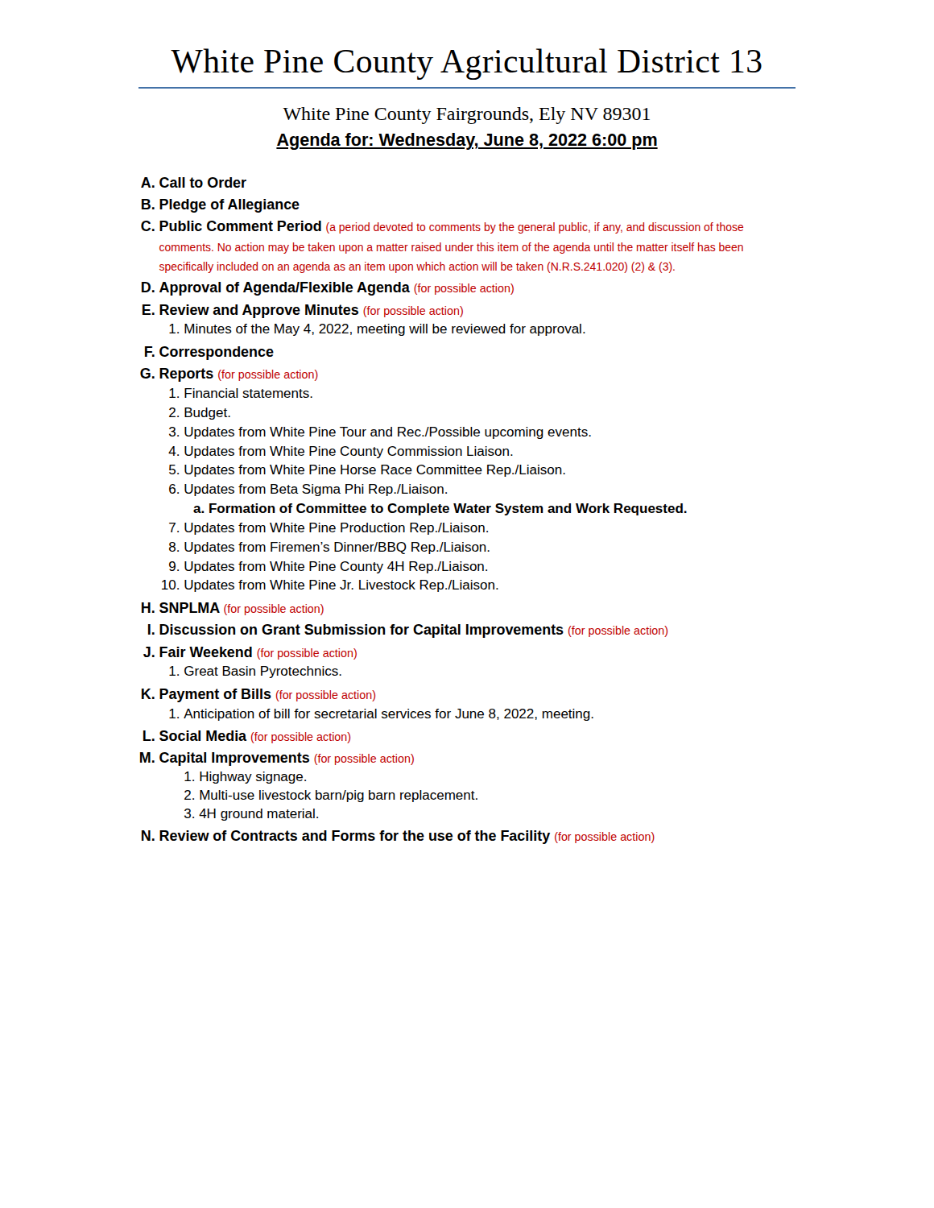White Pine County Agricultural District 13
White Pine County Fairgrounds, Ely NV 89301
Agenda for: Wednesday, June 8, 2022 6:00 pm
Call to Order
Pledge of Allegiance
Public Comment Period (a period devoted to comments by the general public, if any, and discussion of those comments. No action may be taken upon a matter raised under this item of the agenda until the matter itself has been specifically included on an agenda as an item upon which action will be taken (N.R.S.241.020) (2) & (3).
Approval of Agenda/Flexible Agenda (for possible action)
Review and Approve Minutes (for possible action)
Minutes of the May 4, 2022, meeting will be reviewed for approval.
Correspondence
Reports (for possible action)
Financial statements.
Budget.
Updates from White Pine Tour and Rec./Possible upcoming events.
Updates from White Pine County Commission Liaison.
Updates from White Pine Horse Race Committee Rep./Liaison.
Updates from Beta Sigma Phi Rep./Liaison.
Formation of Committee to Complete Water System and Work Requested.
Updates from White Pine Production Rep./Liaison.
Updates from Firemen’s Dinner/BBQ Rep./Liaison.
Updates from White Pine County 4H Rep./Liaison.
Updates from White Pine Jr. Livestock Rep./Liaison.
SNPLMA (for possible action)
Discussion on Grant Submission for Capital Improvements (for possible action)
Fair Weekend (for possible action)
Great Basin Pyrotechnics.
Payment of Bills (for possible action)
Anticipation of bill for secretarial services for June 8, 2022, meeting.
Social Media (for possible action)
Capital Improvements (for possible action)
1. Highway signage.
2. Multi-use livestock barn/pig barn replacement.
3. 4H ground material.
Review of Contracts and Forms for the use of the Facility (for possible action)